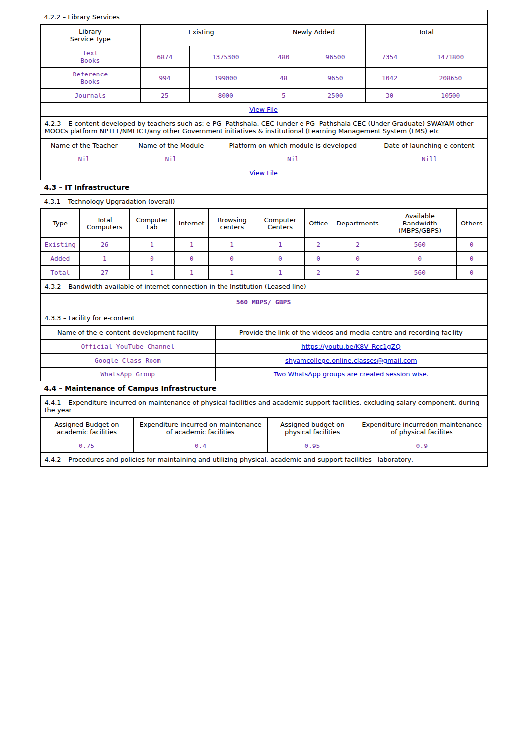4.2.2 – Library Services
| Library Service Type | Existing | Newly Added | Total |
| --- | --- | --- | --- |
| Text Books | 6874 | 1375300 | 480 | 96500 | 7354 | 1471800 |
| Reference Books | 994 | 199000 | 48 | 9650 | 1042 | 208650 |
| Journals | 25 | 8000 | 5 | 2500 | 30 | 10500 |
View File
4.2.3 – E-content developed by teachers such as: e-PG- Pathshala, CEC (under e-PG- Pathshala CEC (Under Graduate) SWAYAM other MOOCs platform NPTEL/NMEICT/any other Government initiatives & institutional (Learning Management System (LMS) etc
| Name of the Teacher | Name of the Module | Platform on which module is developed | Date of launching e-content |
| --- | --- | --- | --- |
| Nil | Nil | Nil | Nill |
View File
4.3 – IT Infrastructure
4.3.1 – Technology Upgradation (overall)
| Type | Total Computers | Computer Lab | Internet | Browsing centers | Computer Centers | Office | Departments | Available Bandwidth (MBPS/GBPS) | Others |
| --- | --- | --- | --- | --- | --- | --- | --- | --- | --- |
| Existing | 26 | 1 | 1 | 1 | 1 | 2 | 2 | 560 | 0 |
| Added | 1 | 0 | 0 | 0 | 0 | 0 | 0 | 0 | 0 |
| Total | 27 | 1 | 1 | 1 | 1 | 2 | 2 | 560 | 0 |
4.3.2 – Bandwidth available of internet connection in the Institution (Leased line)
560 MBPS/ GBPS
4.3.3 – Facility for e-content
| Name of the e-content development facility | Provide the link of the videos and media centre and recording facility |
| --- | --- |
| Official YouTube Channel | https://youtu.be/K8V_Rcc1gZQ |
| Google Class Room | shyamcollege.online.classes@gmail.com |
| WhatsApp Group | Two WhatsApp groups are created session wise. |
4.4 – Maintenance of Campus Infrastructure
4.4.1 – Expenditure incurred on maintenance of physical facilities and academic support facilities, excluding salary component, during the year
| Assigned Budget on academic facilities | Expenditure incurred on maintenance of academic facilities | Assigned budget on physical facilities | Expenditure incurredon maintenance of physical facilites |
| --- | --- | --- | --- |
| 0.75 | 0.4 | 0.95 | 0.9 |
4.4.2 – Procedures and policies for maintaining and utilizing physical, academic and support facilities - laboratory,